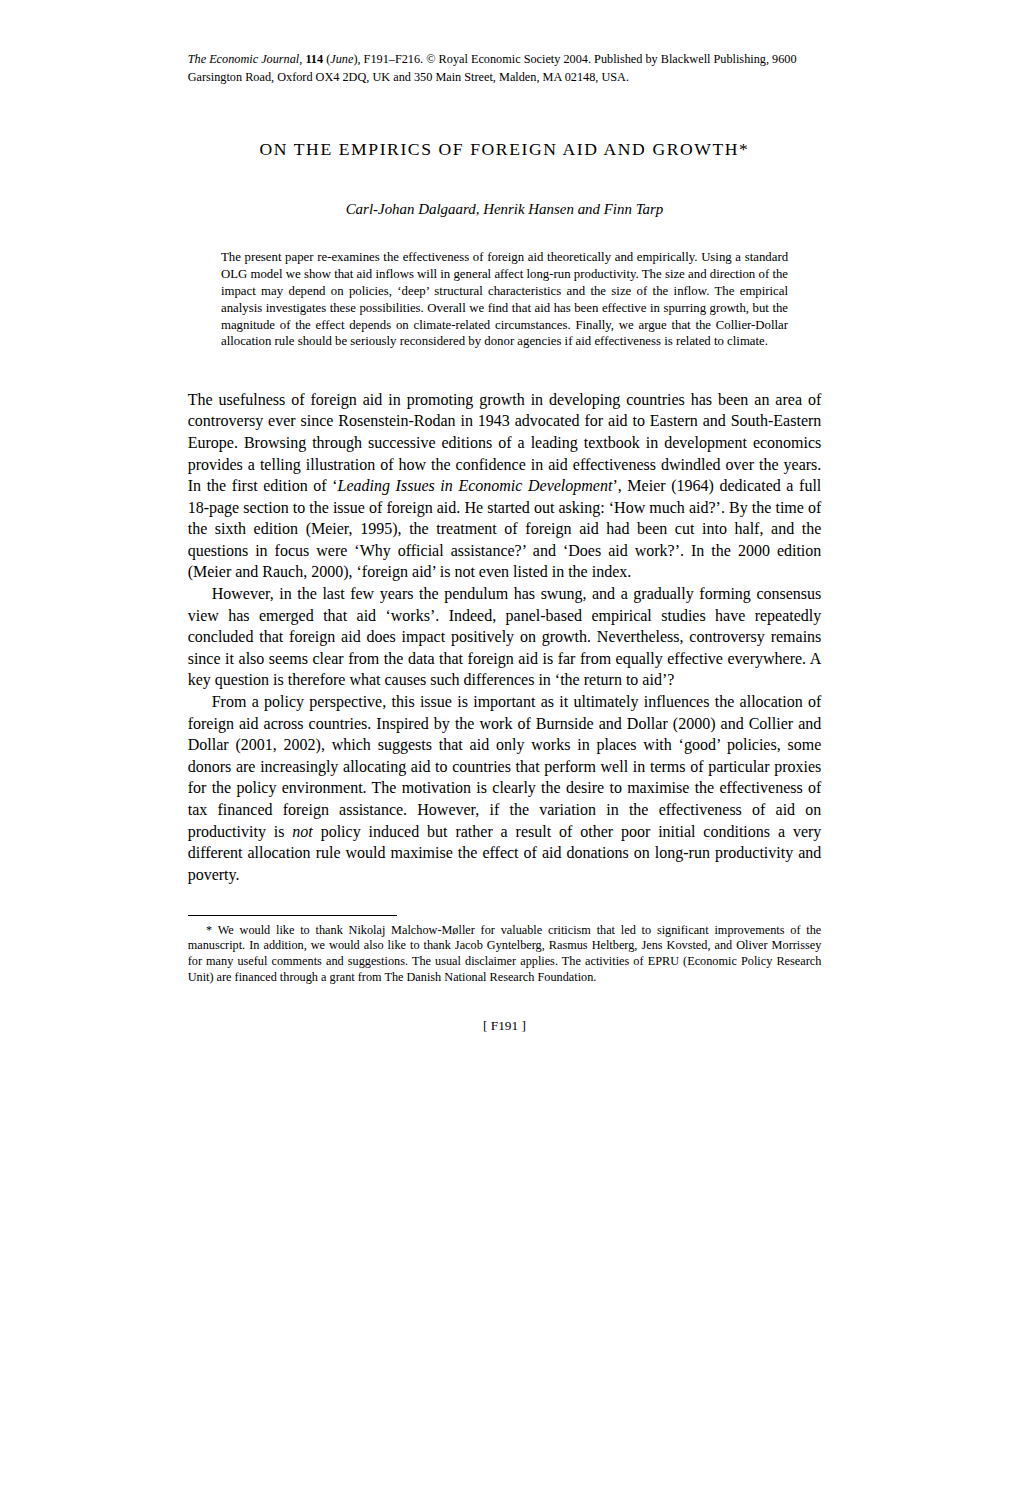The Economic Journal, 114 (June), F191–F216. © Royal Economic Society 2004. Published by Blackwell Publishing, 9600 Garsington Road, Oxford OX4 2DQ, UK and 350 Main Street, Malden, MA 02148, USA.
ON THE EMPIRICS OF FOREIGN AID AND GROWTH*
Carl-Johan Dalgaard, Henrik Hansen and Finn Tarp
The present paper re-examines the effectiveness of foreign aid theoretically and empirically. Using a standard OLG model we show that aid inflows will in general affect long-run productivity. The size and direction of the impact may depend on policies, ‘deep’ structural characteristics and the size of the inflow. The empirical analysis investigates these possibilities. Overall we find that aid has been effective in spurring growth, but the magnitude of the effect depends on climate-related circumstances. Finally, we argue that the Collier-Dollar allocation rule should be seriously reconsidered by donor agencies if aid effectiveness is related to climate.
The usefulness of foreign aid in promoting growth in developing countries has been an area of controversy ever since Rosenstein-Rodan in 1943 advocated for aid to Eastern and South-Eastern Europe. Browsing through successive editions of a leading textbook in development economics provides a telling illustration of how the confidence in aid effectiveness dwindled over the years. In the first edition of ‘Leading Issues in Economic Development’, Meier (1964) dedicated a full 18-page section to the issue of foreign aid. He started out asking: ‘How much aid?’. By the time of the sixth edition (Meier, 1995), the treatment of foreign aid had been cut into half, and the questions in focus were ‘Why official assistance?’ and ‘Does aid work?’. In the 2000 edition (Meier and Rauch, 2000), ‘foreign aid’ is not even listed in the index.
However, in the last few years the pendulum has swung, and a gradually forming consensus view has emerged that aid ‘works’. Indeed, panel-based empirical studies have repeatedly concluded that foreign aid does impact positively on growth. Nevertheless, controversy remains since it also seems clear from the data that foreign aid is far from equally effective everywhere. A key question is therefore what causes such differences in ‘the return to aid’?
From a policy perspective, this issue is important as it ultimately influences the allocation of foreign aid across countries. Inspired by the work of Burnside and Dollar (2000) and Collier and Dollar (2001, 2002), which suggests that aid only works in places with ‘good’ policies, some donors are increasingly allocating aid to countries that perform well in terms of particular proxies for the policy environment. The motivation is clearly the desire to maximise the effectiveness of tax financed foreign assistance. However, if the variation in the effectiveness of aid on productivity is not policy induced but rather a result of other poor initial conditions a very different allocation rule would maximise the effect of aid donations on long-run productivity and poverty.
* We would like to thank Nikolaj Malchow-Møller for valuable criticism that led to significant improvements of the manuscript. In addition, we would also like to thank Jacob Gyntelberg, Rasmus Heltberg, Jens Kovsted, and Oliver Morrissey for many useful comments and suggestions. The usual disclaimer applies. The activities of EPRU (Economic Policy Research Unit) are financed through a grant from The Danish National Research Foundation.
[ F191 ]